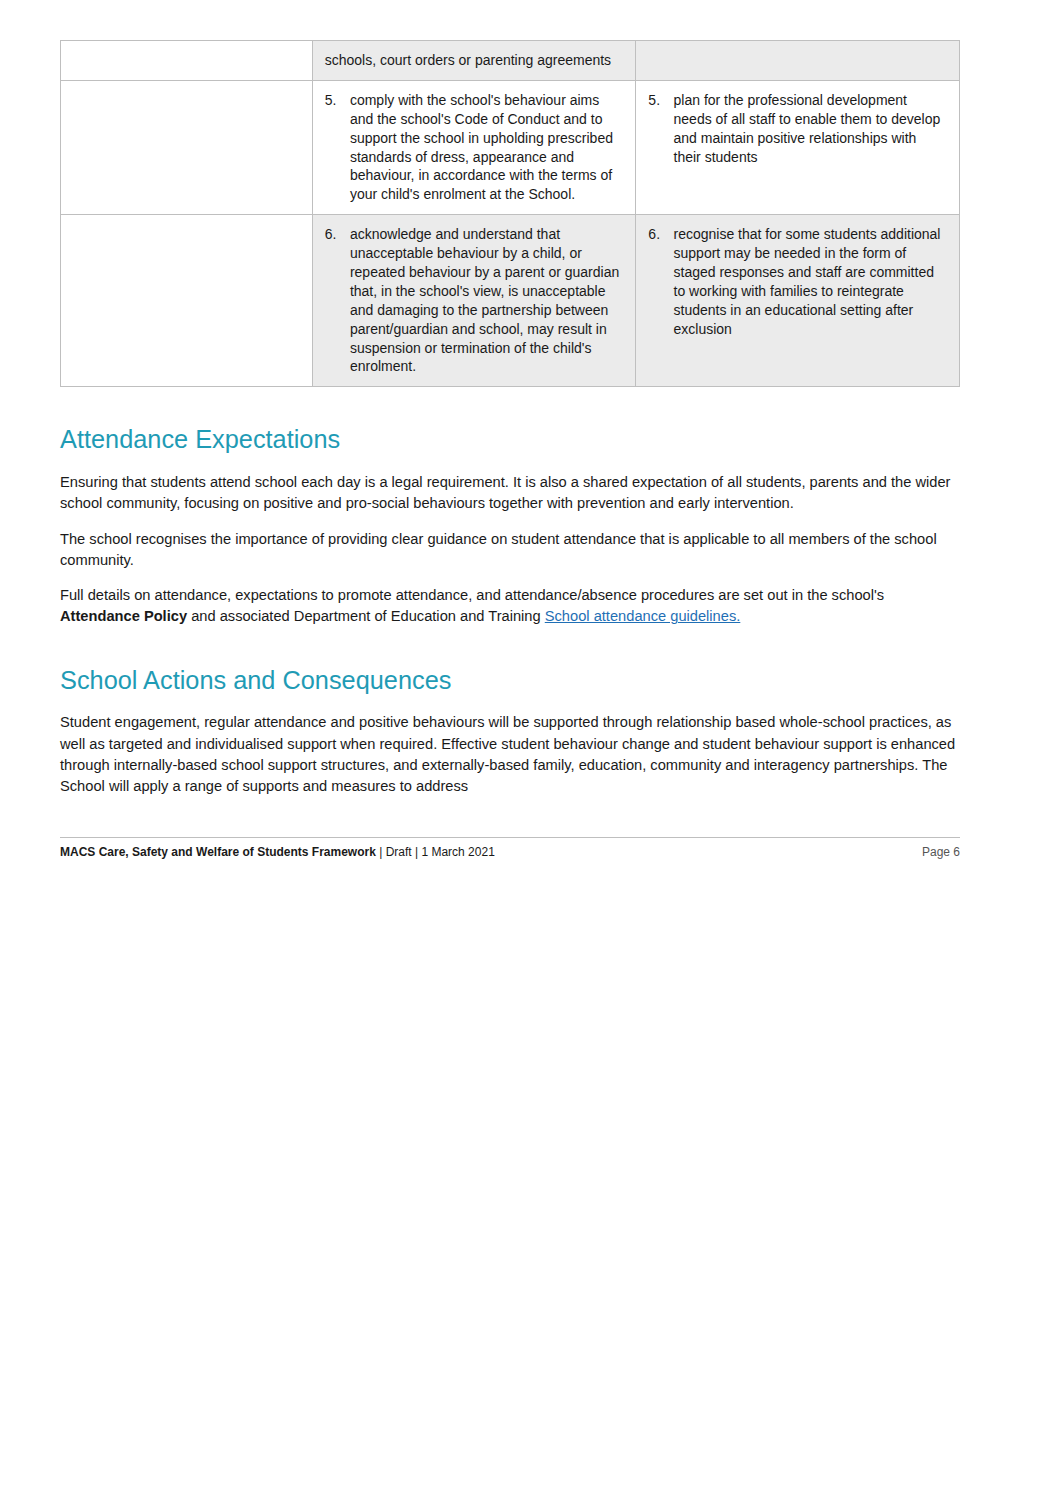| | schools, court orders or parenting agreements | |
| | 5. comply with the school's behaviour aims and the school's Code of Conduct and to support the school in upholding prescribed standards of dress, appearance and behaviour, in accordance with the terms of your child's enrolment at the School. | 5. plan for the professional development needs of all staff to enable them to develop and maintain positive relationships with their students |
| | 6. acknowledge and understand that unacceptable behaviour by a child, or repeated behaviour by a parent or guardian that, in the school's view, is unacceptable and damaging to the partnership between parent/guardian and school, may result in suspension or termination of the child's enrolment. | 6. recognise that for some students additional support may be needed in the form of staged responses and staff are committed to working with families to reintegrate students in an educational setting after exclusion |
Attendance Expectations
Ensuring that students attend school each day is a legal requirement. It is also a shared expectation of all students, parents and the wider school community, focusing on positive and pro-social behaviours together with prevention and early intervention.
The school recognises the importance of providing clear guidance on student attendance that is applicable to all members of the school community.
Full details on attendance, expectations to promote attendance, and attendance/absence procedures are set out in the school's Attendance Policy and associated Department of Education and Training School attendance guidelines.
School Actions and Consequences
Student engagement, regular attendance and positive behaviours will be supported through relationship based whole-school practices, as well as targeted and individualised support when required. Effective student behaviour change and student behaviour support is enhanced through internally-based school support structures, and externally-based family, education, community and interagency partnerships. The School will apply a range of supports and measures to address
MACS Care, Safety and Welfare of Students Framework | Draft | 1 March 2021
Page 6